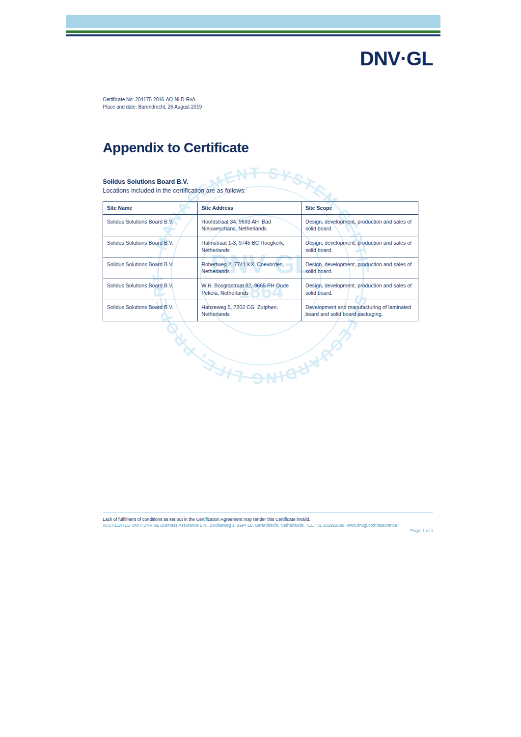DNV·GL
MANAGEMENT SYSTEM CERTIFICATE SAFEGUARDING LIFE, PROPERTY AND THE ENVIRONMENT DNV·GL 1864
Certificate No: 204175-2016-AQ-NLD-RvA
Place and date: Barendrecht, 26 August 2019
Appendix to Certificate
Solidus Solutions Board B.V.
Locations included in the certification are as follows:
| Site Name | Site Address | Site Scope |
| --- | --- | --- |
| Solidus Solutions Board B.V. | Hoofdstraat 34, 9693 AH Bad Nieuweschans, Netherlands | Design, development, production and sales of solid board. |
| Solidus Solutions Board B.V. | Halmstraat 1-3, 9745 BC Hoogkerk, Netherlands | Design, development, production and sales of solid board. |
| Solidus Solutions Board B.V. | Robertweg 2, 7741 KX Coevorden, Netherlands | Design, development, production and sales of solid board. |
| Solidus Solutions Board B.V. | W.H. Bosgrastraat 82, 9665 PH Oude Pekela, Netherlands | Design, development, production and sales of solid board. |
| Solidus Solutions Board B.V. | Hanzeweg 5, 7202 CG Zutphen, Netherlands | Development and manufacturing of laminated board and solid board packaging. |
Lack of fulfilment of conditions as set out in the Certification Agreement may render this Certificate invalid.
ACCREDITED UNIT: DNV GL Business Assurance B.V., Zwolseweg 1, 2994 LB, Barendrecht, Netherlands. TEL:+31 102922689. www.dnvgl.com/assurance
Page 1 of 1